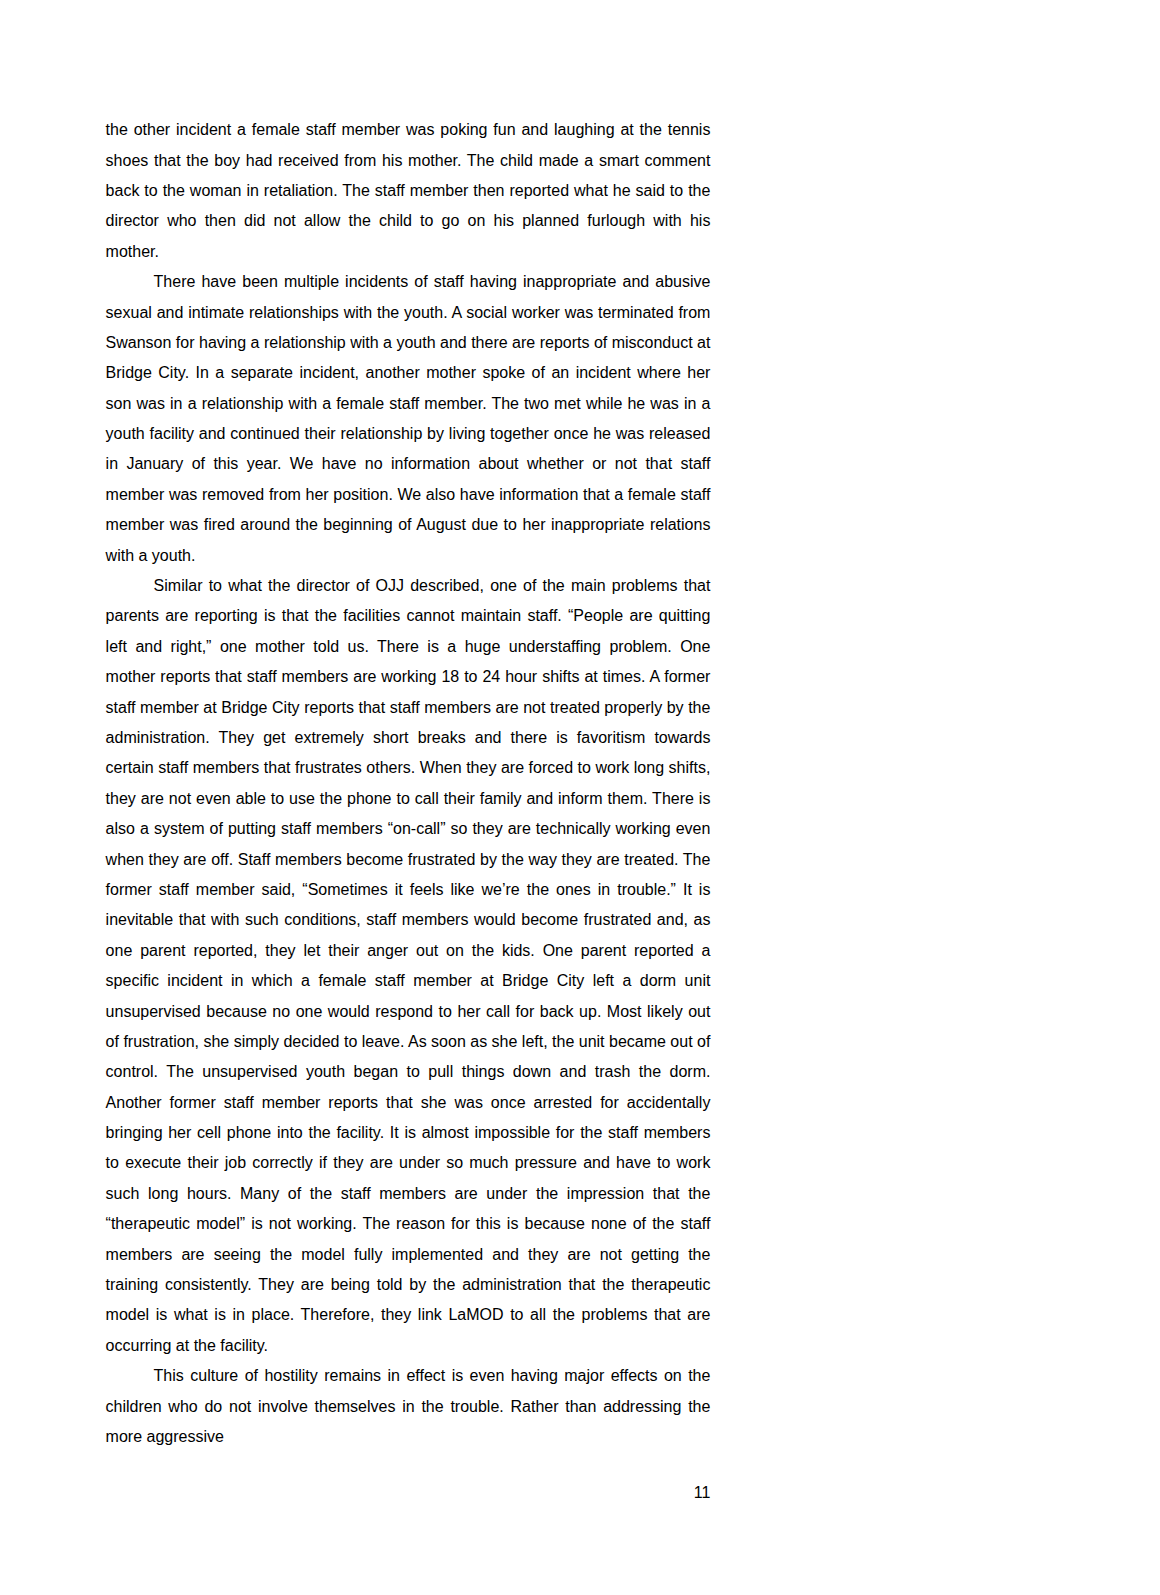the other incident a female staff member was poking fun and laughing at the tennis shoes that the boy had received from his mother. The child made a smart comment back to the woman in retaliation. The staff member then reported what he said to the director who then did not allow the child to go on his planned furlough with his mother.
There have been multiple incidents of staff having inappropriate and abusive sexual and intimate relationships with the youth. A social worker was terminated from Swanson for having a relationship with a youth and there are reports of misconduct at Bridge City. In a separate incident, another mother spoke of an incident where her son was in a relationship with a female staff member. The two met while he was in a youth facility and continued their relationship by living together once he was released in January of this year. We have no information about whether or not that staff member was removed from her position. We also have information that a female staff member was fired around the beginning of August due to her inappropriate relations with a youth.
Similar to what the director of OJJ described, one of the main problems that parents are reporting is that the facilities cannot maintain staff. “People are quitting left and right,” one mother told us. There is a huge understaffing problem. One mother reports that staff members are working 18 to 24 hour shifts at times. A former staff member at Bridge City reports that staff members are not treated properly by the administration. They get extremely short breaks and there is favoritism towards certain staff members that frustrates others. When they are forced to work long shifts, they are not even able to use the phone to call their family and inform them. There is also a system of putting staff members “on-call” so they are technically working even when they are off. Staff members become frustrated by the way they are treated. The former staff member said, “Sometimes it feels like we’re the ones in trouble.” It is inevitable that with such conditions, staff members would become frustrated and, as one parent reported, they let their anger out on the kids. One parent reported a specific incident in which a female staff member at Bridge City left a dorm unit unsupervised because no one would respond to her call for back up. Most likely out of frustration, she simply decided to leave. As soon as she left, the unit became out of control. The unsupervised youth began to pull things down and trash the dorm. Another former staff member reports that she was once arrested for accidentally bringing her cell phone into the facility. It is almost impossible for the staff members to execute their job correctly if they are under so much pressure and have to work such long hours. Many of the staff members are under the impression that the “therapeutic model” is not working. The reason for this is because none of the staff members are seeing the model fully implemented and they are not getting the training consistently. They are being told by the administration that the therapeutic model is what is in place. Therefore, they link LaMOD to all the problems that are occurring at the facility.
This culture of hostility remains in effect is even having major effects on the children who do not involve themselves in the trouble. Rather than addressing the more aggressive
11